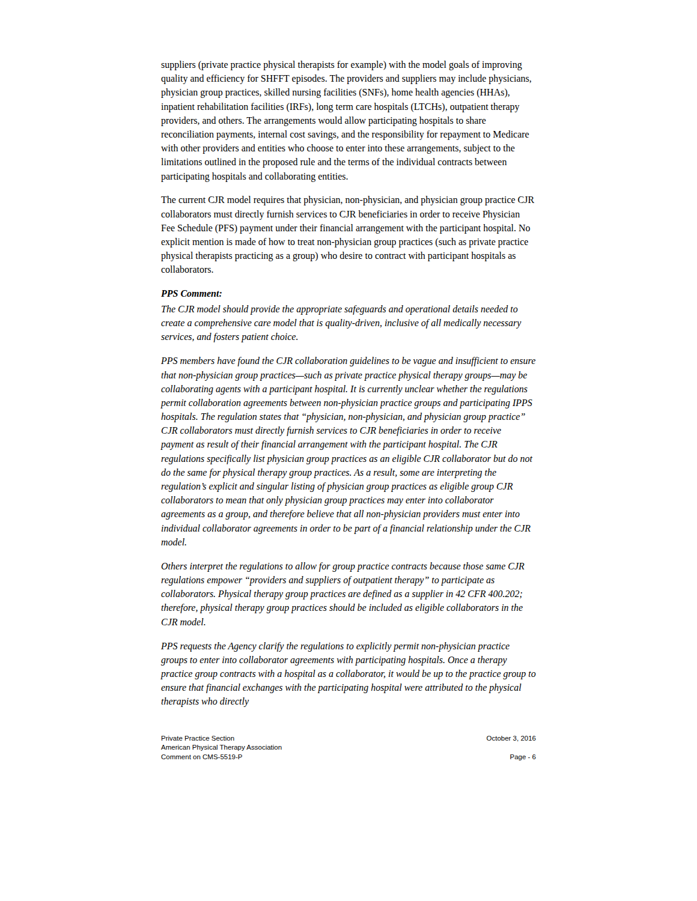suppliers (private practice physical therapists for example) with the model goals of improving quality and efficiency for SHFFT episodes. The providers and suppliers may include physicians, physician group practices, skilled nursing facilities (SNFs), home health agencies (HHAs), inpatient rehabilitation facilities (IRFs), long term care hospitals (LTCHs), outpatient therapy providers, and others. The arrangements would allow participating hospitals to share reconciliation payments, internal cost savings, and the responsibility for repayment to Medicare with other providers and entities who choose to enter into these arrangements, subject to the limitations outlined in the proposed rule and the terms of the individual contracts between participating hospitals and collaborating entities.
The current CJR model requires that physician, non-physician, and physician group practice CJR collaborators must directly furnish services to CJR beneficiaries in order to receive Physician Fee Schedule (PFS) payment under their financial arrangement with the participant hospital. No explicit mention is made of how to treat non-physician group practices (such as private practice physical therapists practicing as a group) who desire to contract with participant hospitals as collaborators.
PPS Comment:
The CJR model should provide the appropriate safeguards and operational details needed to create a comprehensive care model that is quality-driven, inclusive of all medically necessary services, and fosters patient choice.
PPS members have found the CJR collaboration guidelines to be vague and insufficient to ensure that non-physician group practices—such as private practice physical therapy groups—may be collaborating agents with a participant hospital. It is currently unclear whether the regulations permit collaboration agreements between non-physician practice groups and participating IPPS hospitals. The regulation states that “physician, non-physician, and physician group practice” CJR collaborators must directly furnish services to CJR beneficiaries in order to receive payment as result of their financial arrangement with the participant hospital. The CJR regulations specifically list physician group practices as an eligible CJR collaborator but do not do the same for physical therapy group practices. As a result, some are interpreting the regulation’s explicit and singular listing of physician group practices as eligible group CJR collaborators to mean that only physician group practices may enter into collaborator agreements as a group, and therefore believe that all non-physician providers must enter into individual collaborator agreements in order to be part of a financial relationship under the CJR model.
Others interpret the regulations to allow for group practice contracts because those same CJR regulations empower “providers and suppliers of outpatient therapy” to participate as collaborators. Physical therapy group practices are defined as a supplier in 42 CFR 400.202; therefore, physical therapy group practices should be included as eligible collaborators in the CJR model.
PPS requests the Agency clarify the regulations to explicitly permit non-physician practice groups to enter into collaborator agreements with participating hospitals. Once a therapy practice group contracts with a hospital as a collaborator, it would be up to the practice group to ensure that financial exchanges with the participating hospital were attributed to the physical therapists who directly
| Private Practice Section | October 3, 2016 |
| American Physical Therapy Association | |
| Comment on CMS-5519-P | Page - 6 |